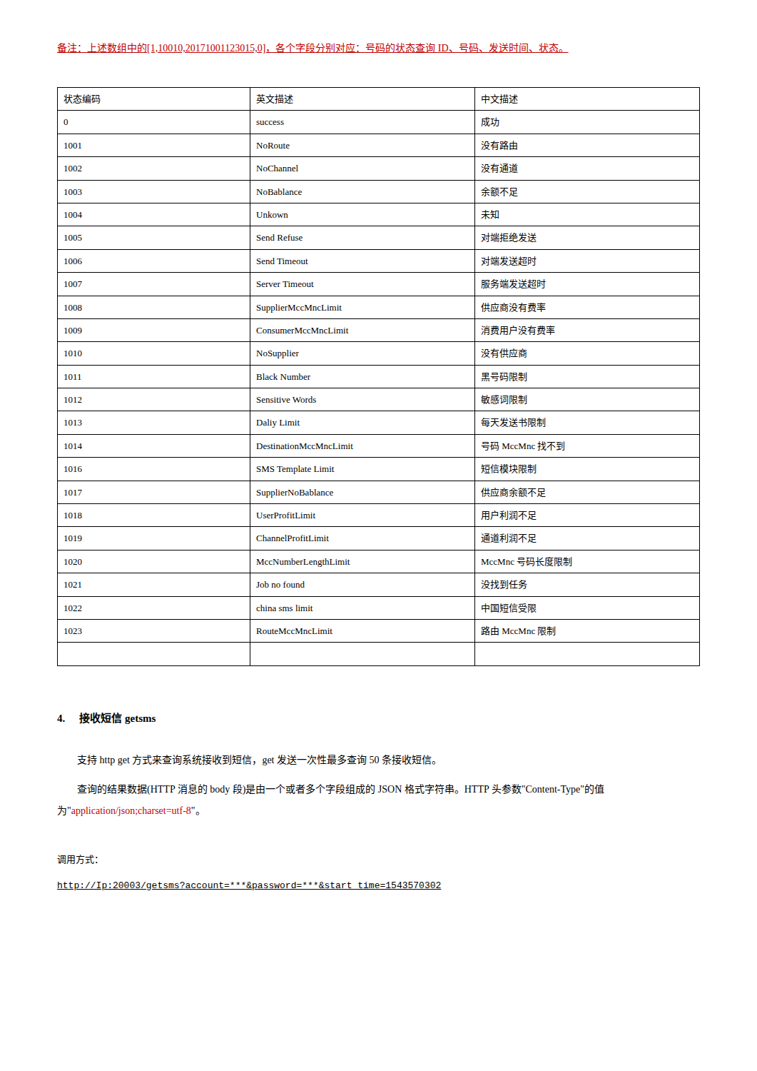备注：上述数组中的[1,10010,20171001123015,0]，各个字段分别对应：号码的状态查询 ID、号码、发送时间、状态。
| 状态编码 | 英文描述 | 中文描述 |
| 0 | success | 成功 |
| 1001 | NoRoute | 没有路由 |
| 1002 | NoChannel | 没有通道 |
| 1003 | NoBablance | 余额不足 |
| 1004 | Unkown | 未知 |
| 1005 | Send Refuse | 对端拒绝发送 |
| 1006 | Send Timeout | 对端发送超时 |
| 1007 | Server Timeout | 服务端发送超时 |
| 1008 | SupplierMccMncLimit | 供应商没有费率 |
| 1009 | ConsumerMccMncLimit | 消费用户没有费率 |
| 1010 | NoSupplier | 没有供应商 |
| 1011 | Black Number | 黑号码限制 |
| 1012 | Sensitive Words | 敏感词限制 |
| 1013 | Daliy Limit | 每天发送书限制 |
| 1014 | DestinationMccMncLimit | 号码 MccMnc 找不到 |
| 1016 | SMS Template Limit | 短信模块限制 |
| 1017 | SupplierNoBablance | 供应商余额不足 |
| 1018 | UserProfitLimit | 用户利润不足 |
| 1019 | ChannelProfitLimit | 通道利润不足 |
| 1020 | MccNumberLengthLimit | MccMnc 号码长度限制 |
| 1021 | Job no found | 没找到任务 |
| 1022 | china sms limit | 中国短信受限 |
| 1023 | RouteMccMncLimit | 路由 MccMnc 限制 |
4. 接收短信 getsms
支持 http get 方式来查询系统接收到短信，get 发送一次性最多查询 50 条接收短信。
查询的结果数据(HTTP 消息的 body 段)是由一个或者多个字段组成的 JSON 格式字符串。HTTP 头参数"Content-Type"的值为"application/json;charset=utf-8"。
调用方式：
http://Ip:20003/getsms?account=***&password=***&start_time=1543570302